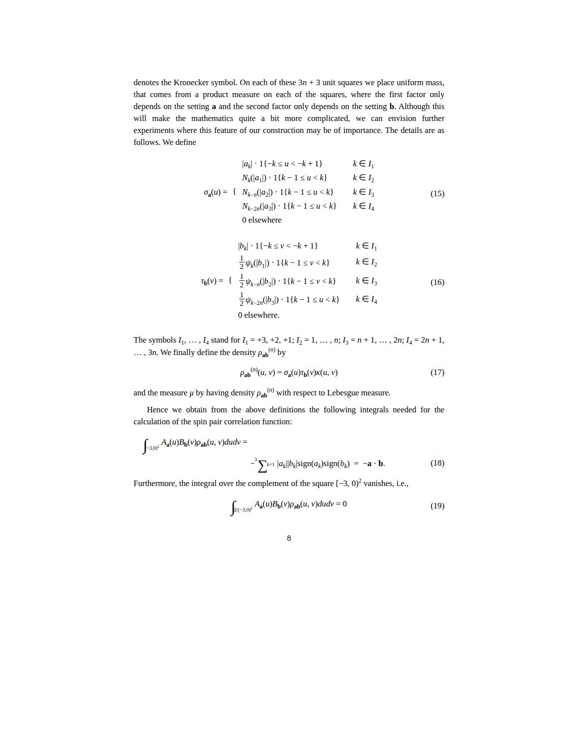denotes the Kronecker symbol. On each of these 3n + 3 unit squares we place uniform mass, that comes from a product measure on each of the squares, where the first factor only depends on the setting a and the second factor only depends on the setting b. Although this will make the mathematics quite a bit more complicated, we can envision further experiments where this feature of our construction may be of importance. The details are as follows. We define
| σ a ( u ) = | { | / a k / · 1{− k ≤ u < − k + 1} | k ∈ I 1 |
| N k (/ a 1 /) · 1{ k − 1 ≤ u < k } | k ∈ I 2 |
| N k − n (/ a 2 /) · 1{ k − 1 ≤ u < k } | k ∈ I 3 |
| N k −2 n (/ a 3 /) · 1{ k − 1 ≤ u < k } | k ∈ I 4 |
| 0 elsewhere | |
(15)
| τ b ( v ) = | { | / b k / · 1{− k ≤ v < − k + 1} | k ∈ I 1 |
| 1 2 ψ k (/ b 1 /) · 1{ k − 1 ≤ v < k } | k ∈ I 2 |
| 1 2 ψ k − n (/ b 2 /) · 1{ k − 1 ≤ v < k } | k ∈ I 3 |
| 1 2 ψ k −2 n (/ b 3 /) · 1{ k − 1 ≤ u < k } | k ∈ I 4 |
| 0 elsewhere. | |
(16)
The symbols I1, … , I4 stand for I1 = +3, +2, +1; I2 = 1, … , n; I3 = n + 1, … , 2n; I4 = 2n + 1, … , 3n. We finally define the density ρab(n) by
ρab(n)(u, v) = σa(u)τb(v)κ(u, v) (17)
and the measure μ by having density ρab(n) with respect to Lebesgue measure.
Hence we obtain from the above definitions the following integrals needed for the calculation of the spin pair correlation function:
∫[−3,0)2 Aa(u)Bb(v)ρab(u, v)dudv =
−3 ∑ k=1 |ak||bk|sign(ak)sign(bk) = −a · b. (18)
Furthermore, the integral over the complement of the square [−3, 0)2 vanishes, i.e.,
∫Ω\[−3,0)2 Aa(u)Bb(v)ρab(u, v)dudv = 0 (19)
8